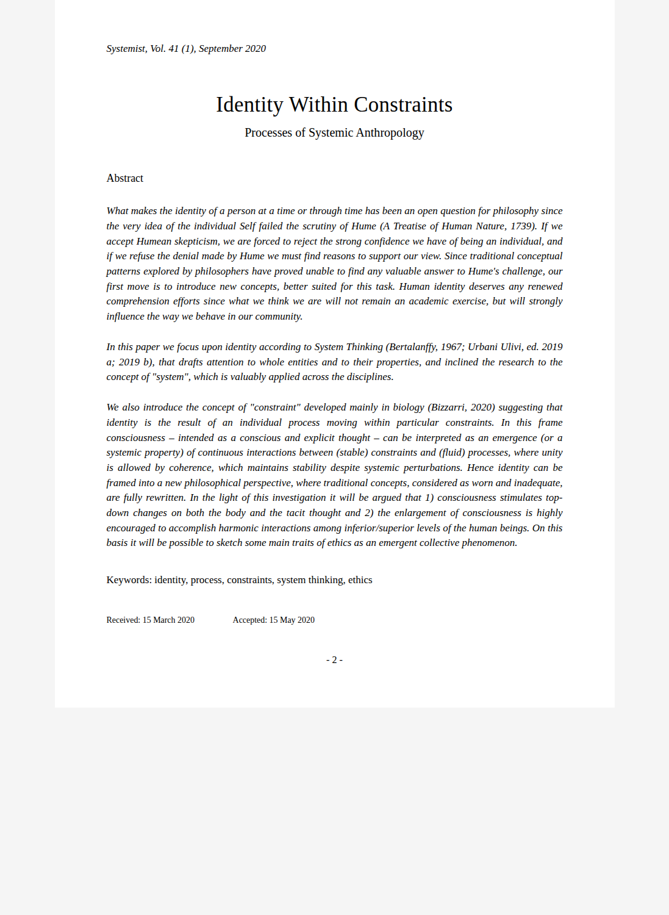Systemist, Vol. 41 (1), September 2020
Identity Within Constraints
Processes of Systemic Anthropology
Abstract
What makes the identity of a person at a time or through time has been an open question for philosophy since the very idea of the individual Self failed the scrutiny of Hume (A Treatise of Human Nature, 1739). If we accept Humean skepticism, we are forced to reject the strong confidence we have of being an individual, and if we refuse the denial made by Hume we must find reasons to support our view. Since traditional conceptual patterns explored by philosophers have proved unable to find any valuable answer to Hume's challenge, our first move is to introduce new concepts, better suited for this task. Human identity deserves any renewed comprehension efforts since what we think we are will not remain an academic exercise, but will strongly influence the way we behave in our community.
In this paper we focus upon identity according to System Thinking (Bertalanffy, 1967; Urbani Ulivi, ed. 2019 a; 2019 b), that drafts attention to whole entities and to their properties, and inclined the research to the concept of "system", which is valuably applied across the disciplines.
We also introduce the concept of "constraint" developed mainly in biology (Bizzarri, 2020) suggesting that identity is the result of an individual process moving within particular constraints. In this frame consciousness – intended as a conscious and explicit thought – can be interpreted as an emergence (or a systemic property) of continuous interactions between (stable) constraints and (fluid) processes, where unity is allowed by coherence, which maintains stability despite systemic perturbations. Hence identity can be framed into a new philosophical perspective, where traditional concepts, considered as worn and inadequate, are fully rewritten. In the light of this investigation it will be argued that 1) consciousness stimulates top-down changes on both the body and the tacit thought and 2) the enlargement of consciousness is highly encouraged to accomplish harmonic interactions among inferior/superior levels of the human beings. On this basis it will be possible to sketch some main traits of ethics as an emergent collective phenomenon.
Keywords: identity, process, constraints, system thinking, ethics
Received: 15 March 2020 Accepted: 15 May 2020
- 2 -